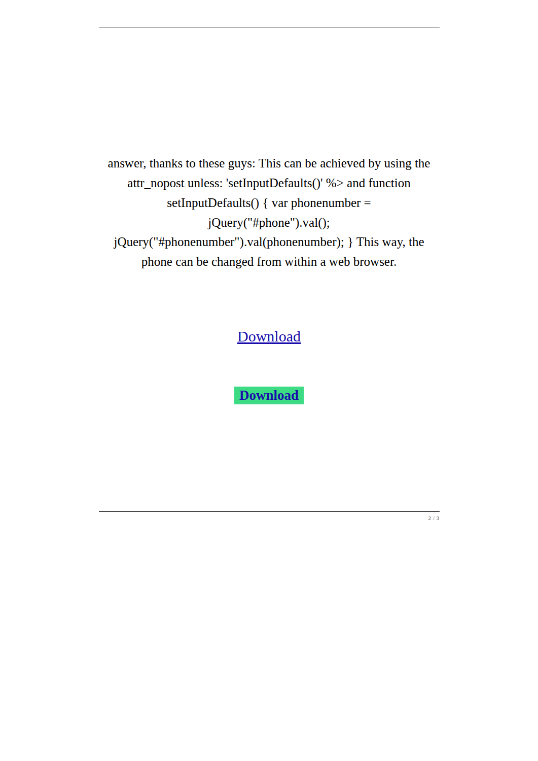answer, thanks to these guys: This can be achieved by using the attr_nopost unless: 'setInputDefaults()' %> and function setInputDefaults() { var phonenumber = jQuery("#phone").val(); jQuery("#phonenumber").val(phonenumber); } This way, the phone can be changed from within a web browser.
Download
Download
2 / 3